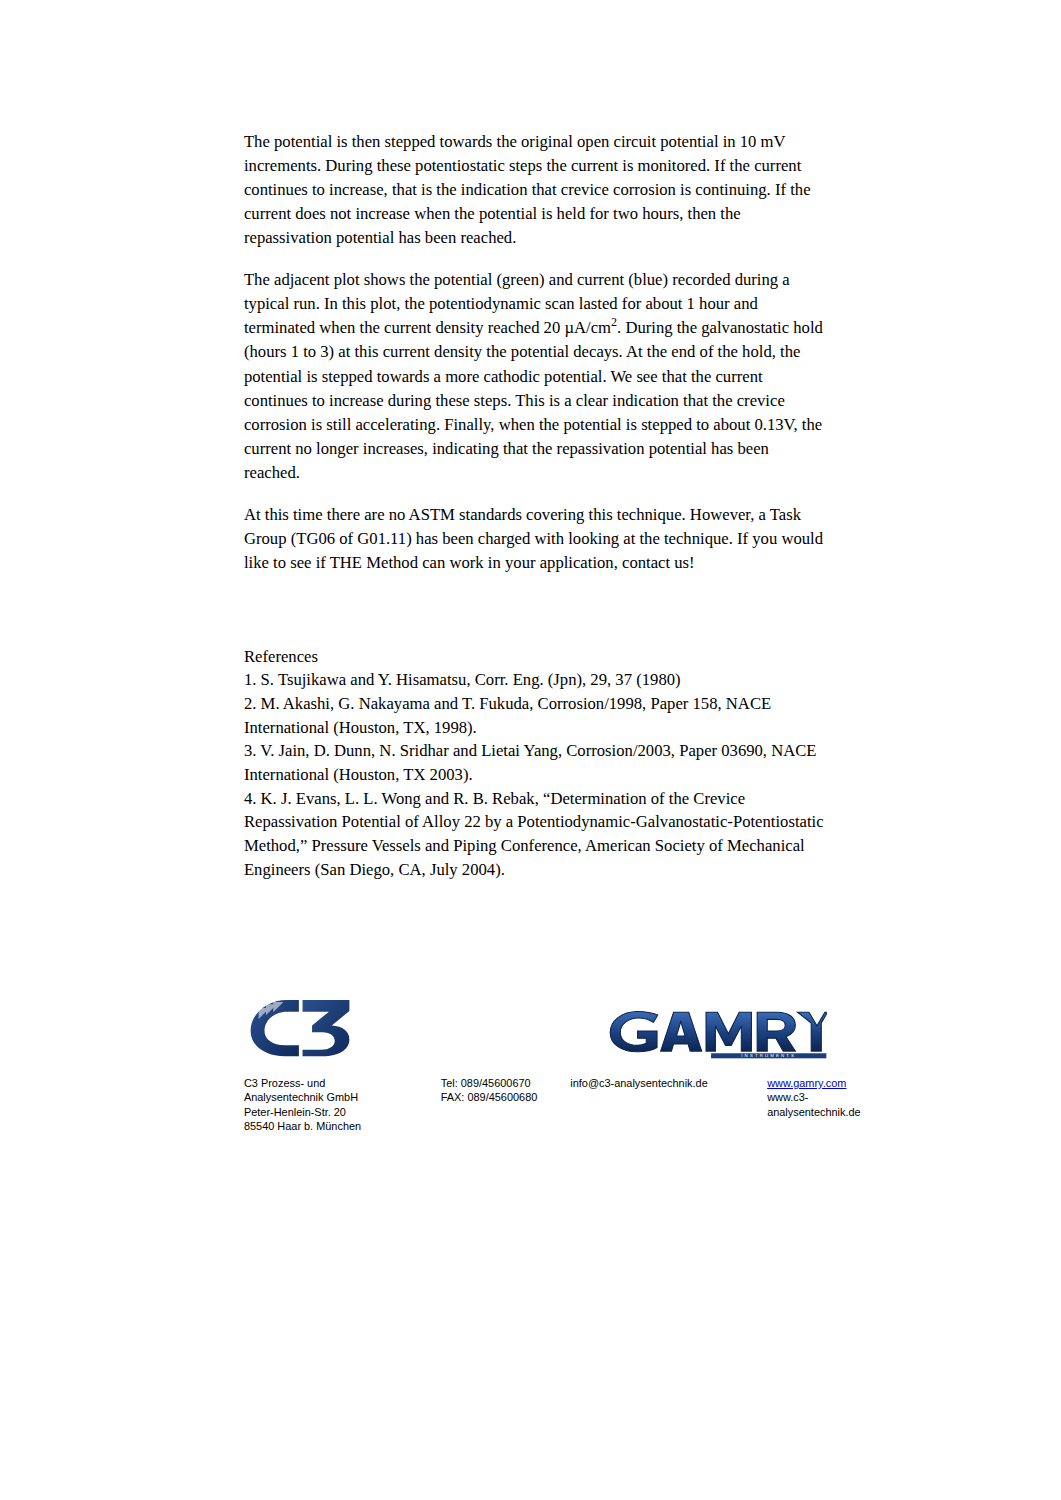The potential is then stepped towards the original open circuit potential in 10 mV increments. During these potentiostatic steps the current is monitored. If the current continues to increase, that is the indication that crevice corrosion is continuing. If the current does not increase when the potential is held for two hours, then the repassivation potential has been reached.
The adjacent plot shows the potential (green) and current (blue) recorded during a typical run. In this plot, the potentiodynamic scan lasted for about 1 hour and terminated when the current density reached 20 µA/cm2. During the galvanostatic hold (hours 1 to 3) at this current density the potential decays. At the end of the hold, the potential is stepped towards a more cathodic potential. We see that the current continues to increase during these steps. This is a clear indication that the crevice corrosion is still accelerating. Finally, when the potential is stepped to about 0.13V, the current no longer increases, indicating that the repassivation potential has been reached.
At this time there are no ASTM standards covering this technique. However, a Task Group (TG06 of G01.11) has been charged with looking at the technique. If you would like to see if THE Method can work in your application, contact us!
References
1. S. Tsujikawa and Y. Hisamatsu, Corr. Eng. (Jpn), 29, 37 (1980)
2. M. Akashi, G. Nakayama and T. Fukuda, Corrosion/1998, Paper 158, NACE International (Houston, TX, 1998).
3. V. Jain, D. Dunn, N. Sridhar and Lietai Yang, Corrosion/2003, Paper 03690, NACE International (Houston, TX 2003).
4. K. J. Evans, L. L. Wong and R. B. Rebak, “Determination of the Crevice Repassivation Potential of Alloy 22 by a Potentiodynamic-Galvanostatic-Potentiostatic Method,” Pressure Vessels and Piping Conference, American Society of Mechanical Engineers (San Diego, CA, July 2004).
INSTRUMENTS
C3 Prozess- und
Analysentechnik GmbH
Peter-Henlein-Str. 20
85540 Haar b. München
Tel: 089/45600670
FAX: 089/45600680
info@c3-analysentechnik.de
www.gamry.com
www.c3-analysentechnik.de